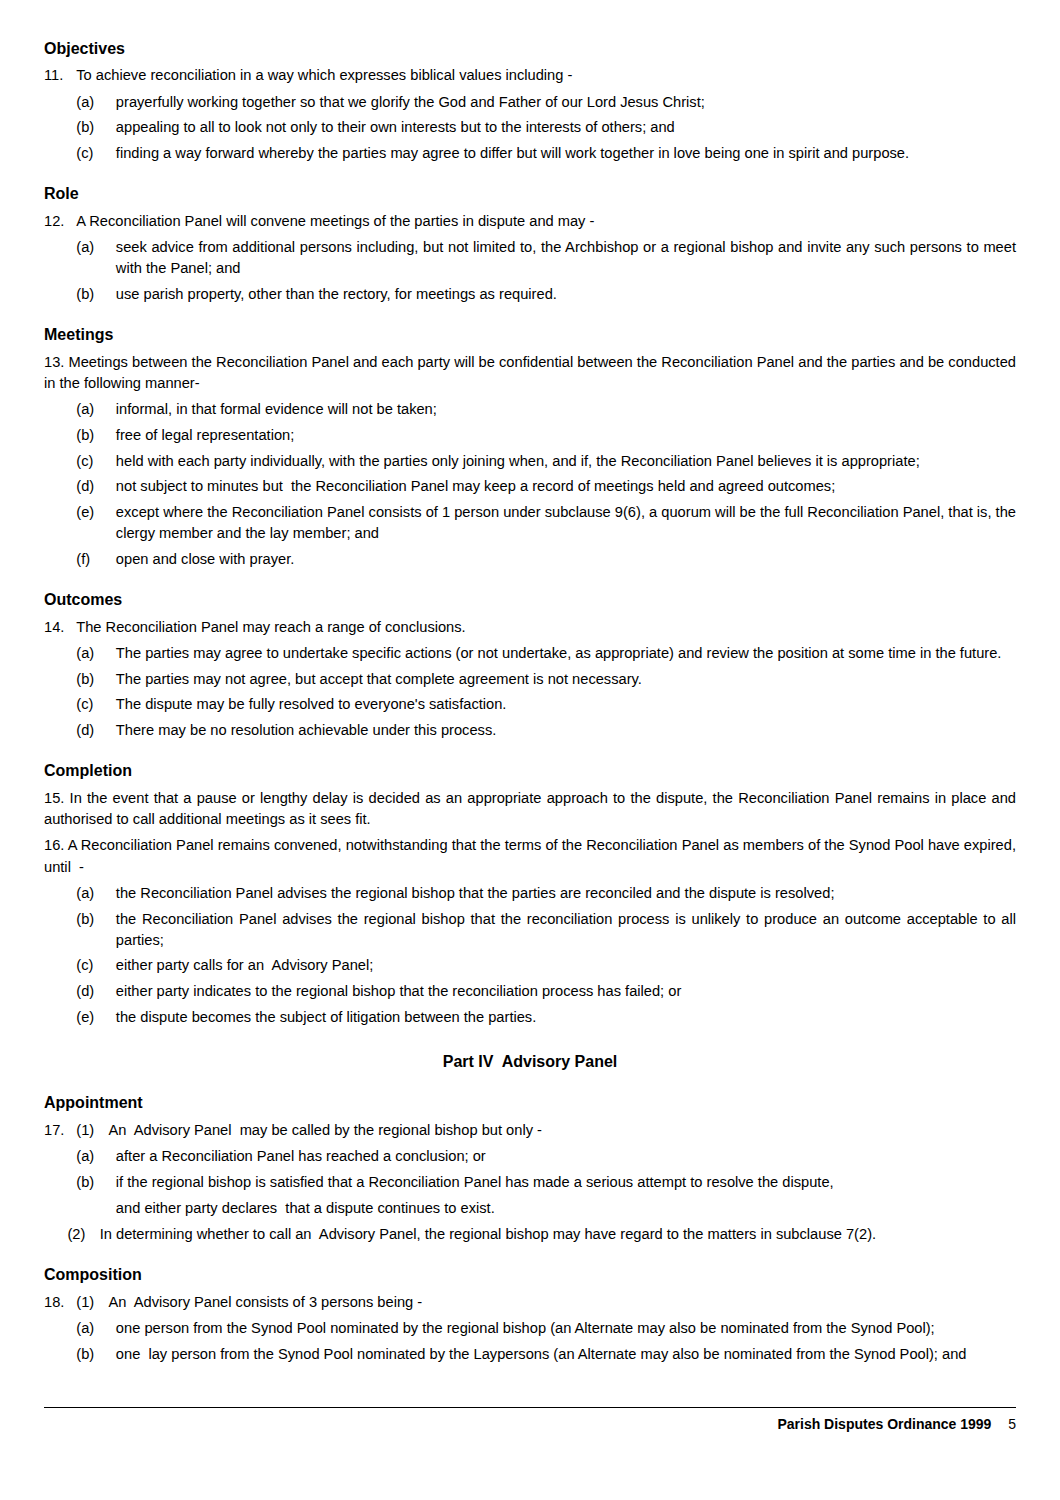Objectives
11. To achieve reconciliation in a way which expresses biblical values including -
(a) prayerfully working together so that we glorify the God and Father of our Lord Jesus Christ;
(b) appealing to all to look not only to their own interests but to the interests of others; and
(c) finding a way forward whereby the parties may agree to differ but will work together in love being one in spirit and purpose.
Role
12. A Reconciliation Panel will convene meetings of the parties in dispute and may -
(a) seek advice from additional persons including, but not limited to, the Archbishop or a regional bishop and invite any such persons to meet with the Panel; and
(b) use parish property, other than the rectory, for meetings as required.
Meetings
13. Meetings between the Reconciliation Panel and each party will be confidential between the Reconciliation Panel and the parties and be conducted in the following manner-
(a) informal, in that formal evidence will not be taken;
(b) free of legal representation;
(c) held with each party individually, with the parties only joining when, and if, the Reconciliation Panel believes it is appropriate;
(d) not subject to minutes but the Reconciliation Panel may keep a record of meetings held and agreed outcomes;
(e) except where the Reconciliation Panel consists of 1 person under subclause 9(6), a quorum will be the full Reconciliation Panel, that is, the clergy member and the lay member; and
(f) open and close with prayer.
Outcomes
14. The Reconciliation Panel may reach a range of conclusions.
(a) The parties may agree to undertake specific actions (or not undertake, as appropriate) and review the position at some time in the future.
(b) The parties may not agree, but accept that complete agreement is not necessary.
(c) The dispute may be fully resolved to everyone's satisfaction.
(d) There may be no resolution achievable under this process.
Completion
15. In the event that a pause or lengthy delay is decided as an appropriate approach to the dispute, the Reconciliation Panel remains in place and authorised to call additional meetings as it sees fit.
16. A Reconciliation Panel remains convened, notwithstanding that the terms of the Reconciliation Panel as members of the Synod Pool have expired, until -
(a) the Reconciliation Panel advises the regional bishop that the parties are reconciled and the dispute is resolved;
(b) the Reconciliation Panel advises the regional bishop that the reconciliation process is unlikely to produce an outcome acceptable to all parties;
(c) either party calls for an Advisory Panel;
(d) either party indicates to the regional bishop that the reconciliation process has failed; or
(e) the dispute becomes the subject of litigation between the parties.
Part IV Advisory Panel
Appointment
17. (1) An Advisory Panel may be called by the regional bishop but only -
(a) after a Reconciliation Panel has reached a conclusion; or
(b) if the regional bishop is satisfied that a Reconciliation Panel has made a serious attempt to resolve the dispute,
and either party declares that a dispute continues to exist.
(2) In determining whether to call an Advisory Panel, the regional bishop may have regard to the matters in subclause 7(2).
Composition
18. (1) An Advisory Panel consists of 3 persons being -
(a) one person from the Synod Pool nominated by the regional bishop (an Alternate may also be nominated from the Synod Pool);
(b) one lay person from the Synod Pool nominated by the Laypersons (an Alternate may also be nominated from the Synod Pool); and
Parish Disputes Ordinance 19995